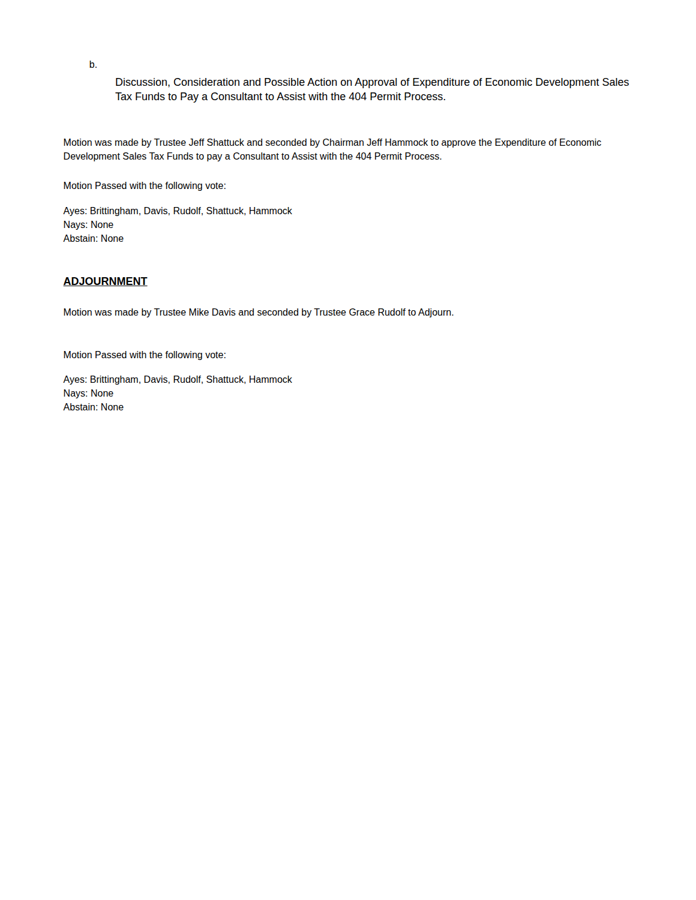b.
Discussion, Consideration and Possible Action on Approval of Expenditure of Economic Development Sales Tax Funds to Pay a Consultant to Assist with the 404 Permit Process.
Motion was made by Trustee Jeff Shattuck and seconded by Chairman Jeff Hammock to approve the Expenditure of Economic Development Sales Tax Funds to pay a Consultant to Assist with the 404 Permit Process.
Motion Passed with the following vote:
Ayes: Brittingham, Davis, Rudolf, Shattuck, Hammock
Nays: None
Abstain: None
ADJOURNMENT
Motion was made by Trustee Mike Davis and seconded by Trustee Grace Rudolf to Adjourn.
Motion Passed with the following vote:
Ayes: Brittingham, Davis, Rudolf, Shattuck, Hammock
Nays: None
Abstain: None